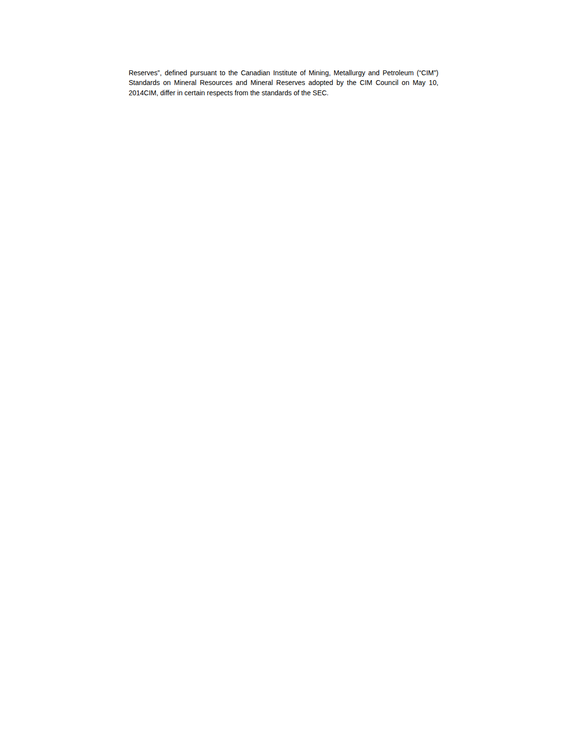Reserves”, defined pursuant to the Canadian Institute of Mining, Metallurgy and Petroleum (“CIM”) Standards on Mineral Resources and Mineral Reserves adopted by the CIM Council on May 10, 2014CIM, differ in certain respects from the standards of the SEC.